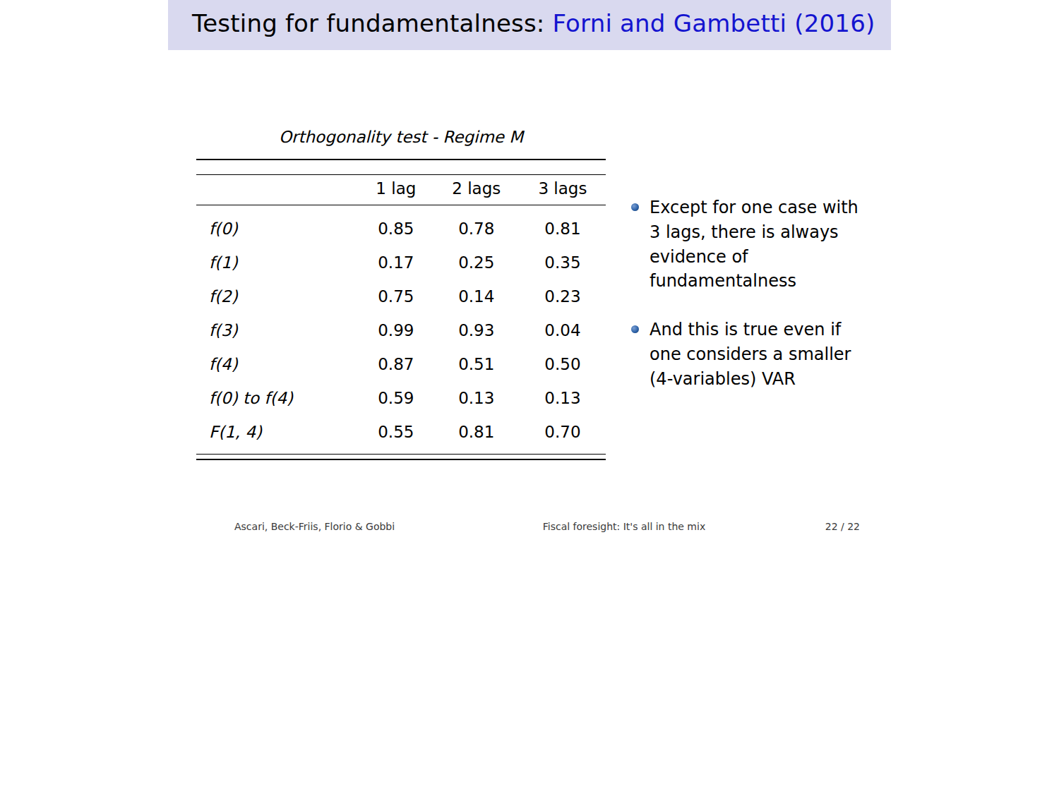Testing for fundamentalness: Forni and Gambetti (2016)
Orthogonality test - Regime M
| | 1 lag | 2 lags | 3 lags |
| --- | --- | --- | --- |
| f(0) | 0.85 | 0.78 | 0.81 |
| f(1) | 0.17 | 0.25 | 0.35 |
| f(2) | 0.75 | 0.14 | 0.23 |
| f(3) | 0.99 | 0.93 | 0.04 |
| f(4) | 0.87 | 0.51 | 0.50 |
| f(0) to f(4) | 0.59 | 0.13 | 0.13 |
| F(1, 4) | 0.55 | 0.81 | 0.70 |
Except for one case with 3 lags, there is always evidence of fundamentalness
And this is true even if one considers a smaller (4-variables) VAR
Ascari, Beck-Friis, Florio & Gobbi Fiscal foresight: It's all in the mix 22 / 22